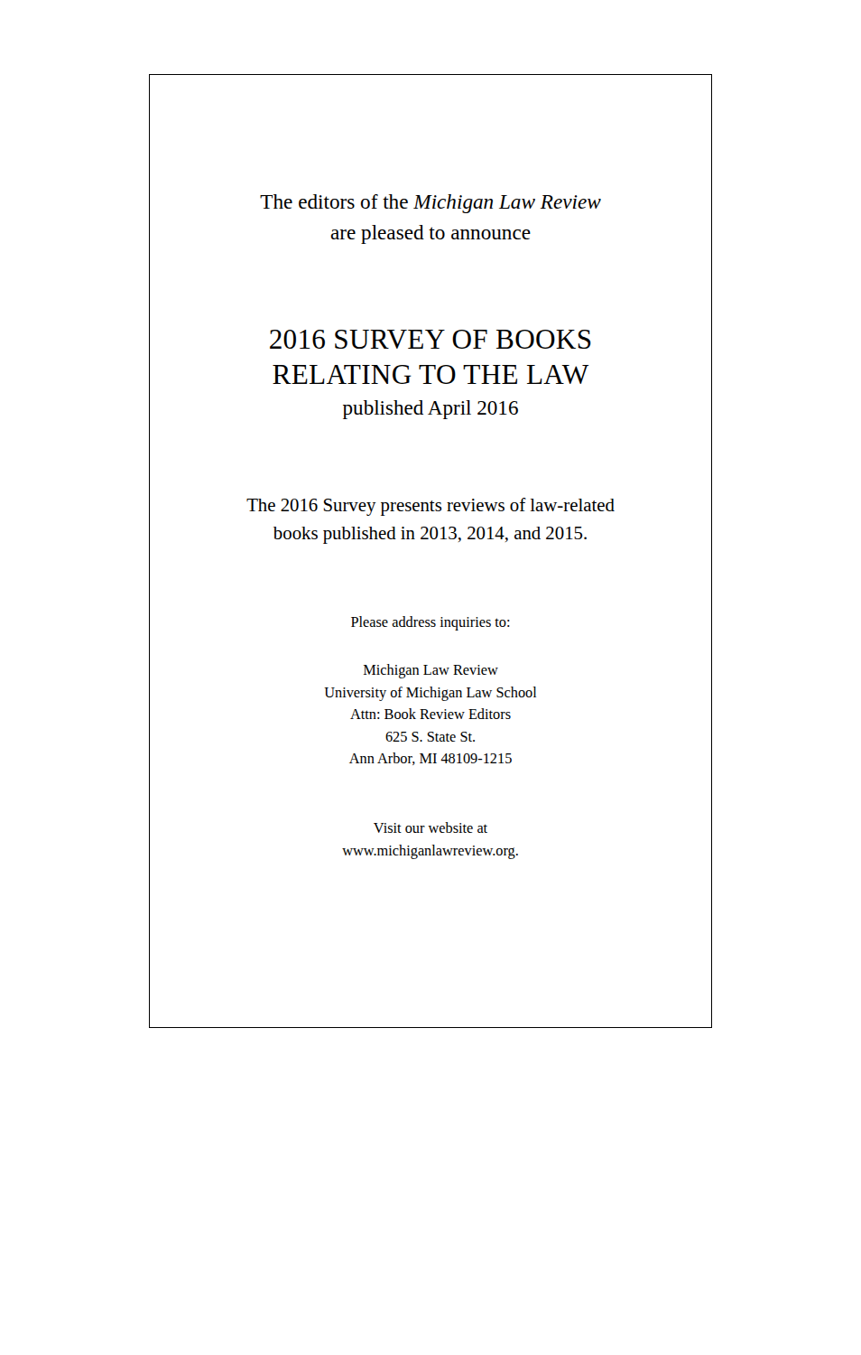The editors of the Michigan Law Review
are pleased to announce
2016 SURVEY OF BOOKS
RELATING TO THE LAW published April 2016
The 2016 Survey presents reviews of law-related
books published in 2013, 2014, and 2015.
Please address inquiries to:
Michigan Law Review
University of Michigan Law School
Attn: Book Review Editors
625 S. State St.
Ann Arbor, MI 48109-1215
Visit our website at
www.michiganlawreview.org.